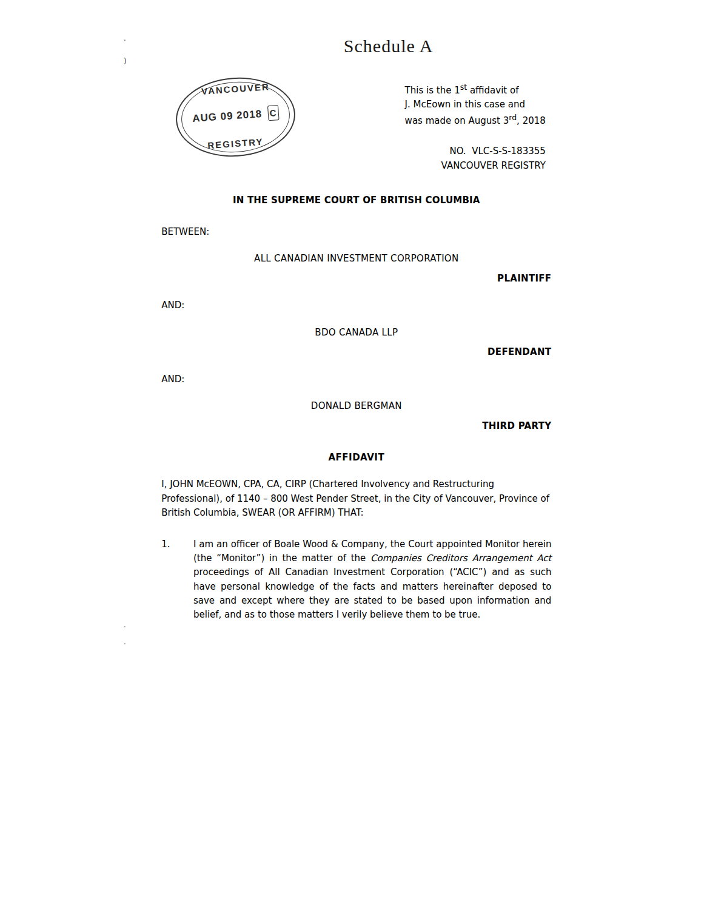.
)
Schedule A
VANCOUVER
AUG 09 2018 C
REGISTRY
This is the 1st affidavit of
J. McEown in this case and
was made on August 3rd, 2018
NO. VLC-S-S-183355
VANCOUVER REGISTRY
IN THE SUPREME COURT OF BRITISH COLUMBIA
BETWEEN:
ALL CANADIAN INVESTMENT CORPORATION
PLAINTIFF
AND:
BDO CANADA LLP
DEFENDANT
AND:
DONALD BERGMAN
THIRD PARTY
AFFIDAVIT
I, JOHN McEOWN, CPA, CA, CIRP (Chartered Involvency and Restructuring Professional), of 1140 – 800 West Pender Street, in the City of Vancouver, Province of British Columbia, SWEAR (OR AFFIRM) THAT:
I am an officer of Boale Wood & Company, the Court appointed Monitor herein (the “Monitor”) in the matter of the Companies Creditors Arrangement Act proceedings of All Canadian Investment Corporation (“ACIC”) and as such have personal knowledge of the facts and matters hereinafter deposed to save and except where they are stated to be based upon information and belief, and as to those matters I verily believe them to be true.
.
.